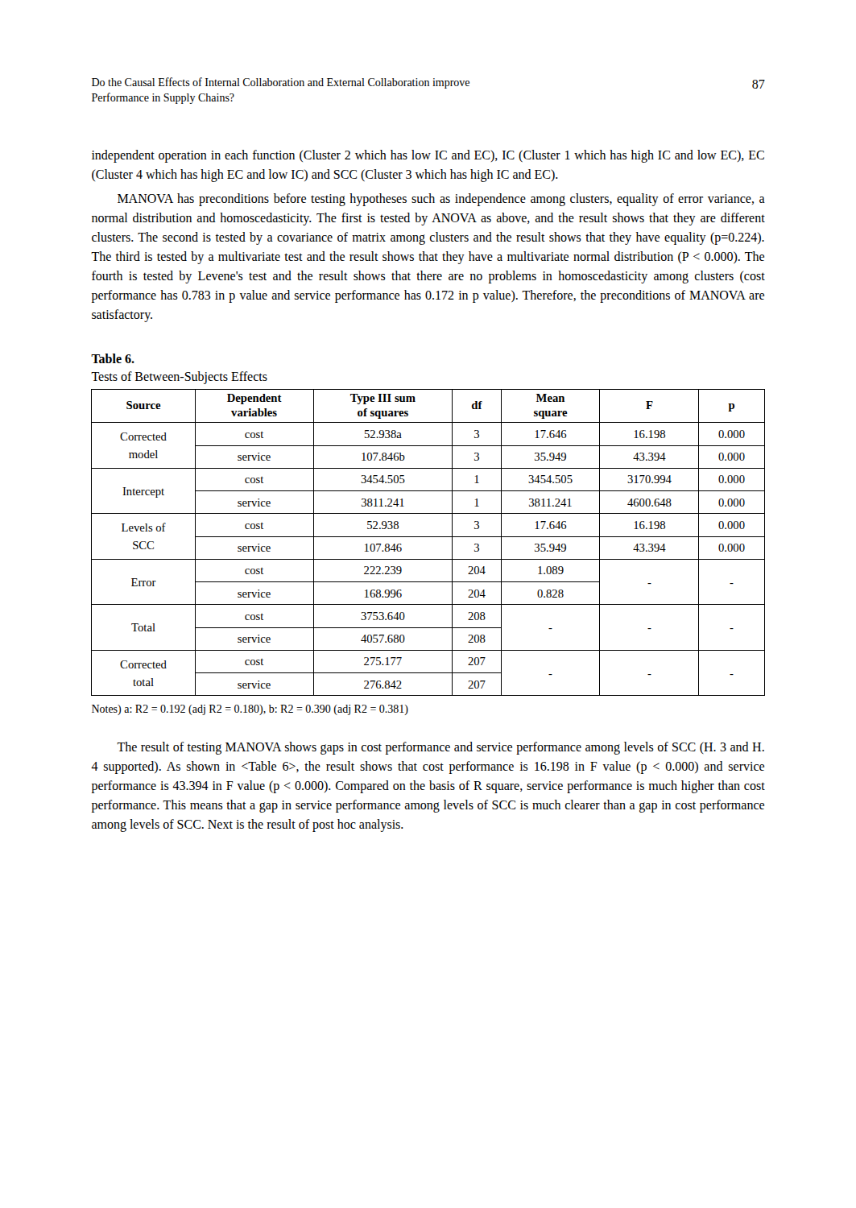Do the Causal Effects of Internal Collaboration and External Collaboration improve
Performance in Supply Chains?
87
independent operation in each function (Cluster 2 which has low IC and EC), IC (Cluster 1 which has high IC and low EC), EC (Cluster 4 which has high EC and low IC) and SCC (Cluster 3 which has high IC and EC).
MANOVA has preconditions before testing hypotheses such as independence among clusters, equality of error variance, a normal distribution and homoscedasticity. The first is tested by ANOVA as above, and the result shows that they are different clusters. The second is tested by a covariance of matrix among clusters and the result shows that they have equality (p=0.224). The third is tested by a multivariate test and the result shows that they have a multivariate normal distribution (P < 0.000). The fourth is tested by Levene's test and the result shows that there are no problems in homoscedasticity among clusters (cost performance has 0.783 in p value and service performance has 0.172 in p value). Therefore, the preconditions of MANOVA are satisfactory.
Table 6. Tests of Between-Subjects Effects
| Source | Dependent variables | Type III sum of squares | df | Mean square | F | p |
| --- | --- | --- | --- | --- | --- | --- |
| Corrected model | cost | 52.938a | 3 | 17.646 | 16.198 | 0.000 |
| service | 107.846b | 3 | 35.949 | 43.394 | 0.000 |
| Intercept | cost | 3454.505 | 1 | 3454.505 | 3170.994 | 0.000 |
| service | 3811.241 | 1 | 3811.241 | 4600.648 | 0.000 |
| Levels of SCC | cost | 52.938 | 3 | 17.646 | 16.198 | 0.000 |
| service | 107.846 | 3 | 35.949 | 43.394 | 0.000 |
| Error | cost | 222.239 | 204 | 1.089 | - | - |
| service | 168.996 | 204 | 0.828 |
| Total | cost | 3753.640 | 208 | - | - | - |
| service | 4057.680 | 208 |
| Corrected total | cost | 275.177 | 207 | - | - | - |
| service | 276.842 | 207 |
Notes) a: R2 = 0.192 (adj R2 = 0.180), b: R2 = 0.390 (adj R2 = 0.381)
The result of testing MANOVA shows gaps in cost performance and service performance among levels of SCC (H. 3 and H. 4 supported). As shown in <Table 6>, the result shows that cost performance is 16.198 in F value (p < 0.000) and service performance is 43.394 in F value (p < 0.000). Compared on the basis of R square, service performance is much higher than cost performance. This means that a gap in service performance among levels of SCC is much clearer than a gap in cost performance among levels of SCC. Next is the result of post hoc analysis.